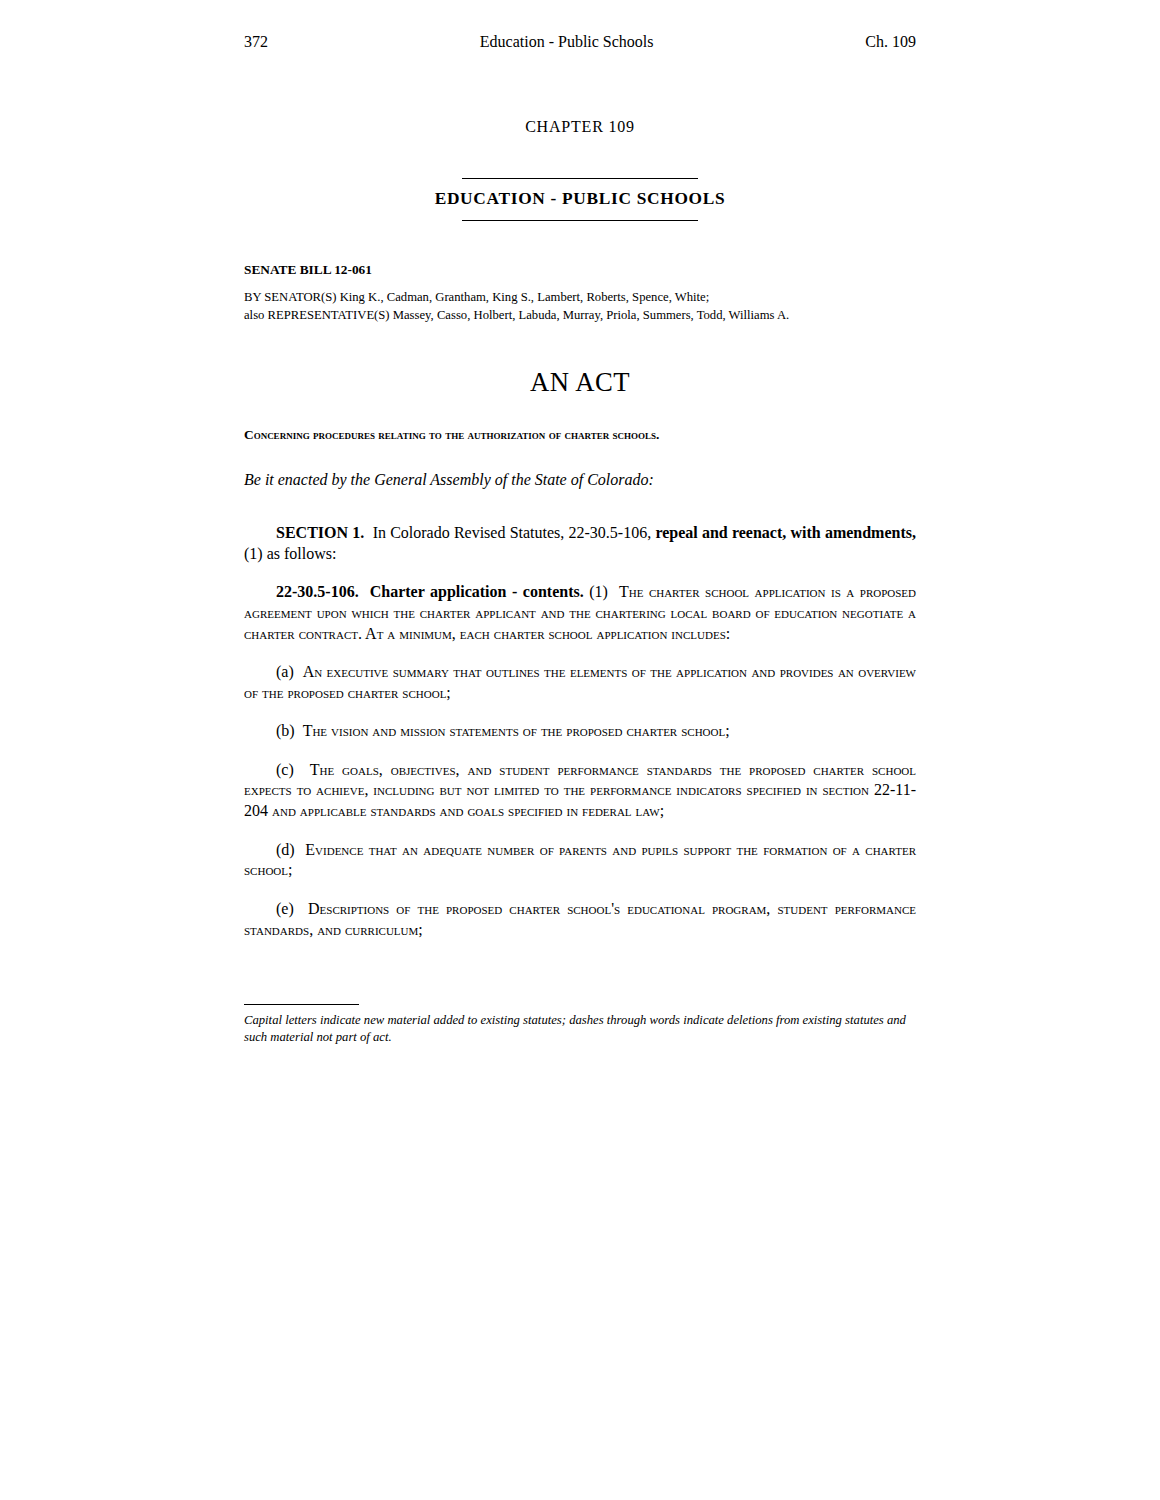372 Education - Public Schools Ch. 109
CHAPTER 109
EDUCATION - PUBLIC SCHOOLS
SENATE BILL 12-061
BY SENATOR(S) King K., Cadman, Grantham, King S., Lambert, Roberts, Spence, White;
also REPRESENTATIVE(S) Massey, Casso, Holbert, Labuda, Murray, Priola, Summers, Todd, Williams A.
AN ACT
Concerning procedures relating to the authorization of charter schools.
Be it enacted by the General Assembly of the State of Colorado:
SECTION 1. In Colorado Revised Statutes, 22-30.5-106, repeal and reenact, with amendments, (1) as follows:
22-30.5-106. Charter application - contents. (1) The charter school application is a proposed agreement upon which the charter applicant and the chartering local board of education negotiate a charter contract. At a minimum, each charter school application includes:
(a) An executive summary that outlines the elements of the application and provides an overview of the proposed charter school;
(b) The vision and mission statements of the proposed charter school;
(c) The goals, objectives, and student performance standards the proposed charter school expects to achieve, including but not limited to the performance indicators specified in section 22-11-204 and applicable standards and goals specified in federal law;
(d) Evidence that an adequate number of parents and pupils support the formation of a charter school;
(e) Descriptions of the proposed charter school's educational program, student performance standards, and curriculum;
Capital letters indicate new material added to existing statutes; dashes through words indicate deletions from existing statutes and such material not part of act.